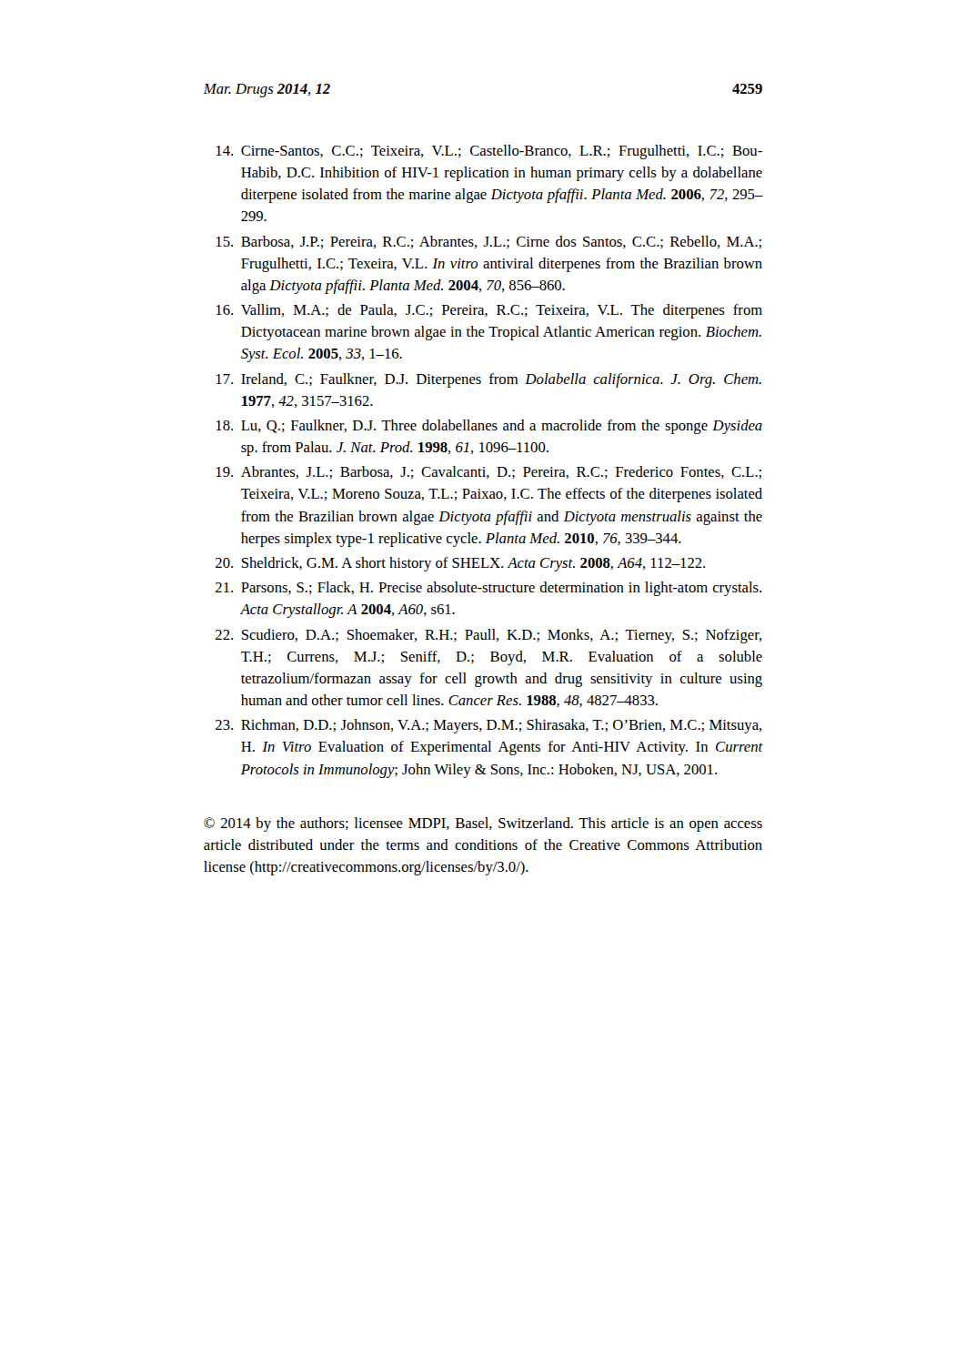Mar. Drugs 2014, 12 4259
14. Cirne-Santos, C.C.; Teixeira, V.L.; Castello-Branco, L.R.; Frugulhetti, I.C.; Bou-Habib, D.C. Inhibition of HIV-1 replication in human primary cells by a dolabellane diterpene isolated from the marine algae Dictyota pfaffii. Planta Med. 2006, 72, 295–299.
15. Barbosa, J.P.; Pereira, R.C.; Abrantes, J.L.; Cirne dos Santos, C.C.; Rebello, M.A.; Frugulhetti, I.C.; Texeira, V.L. In vitro antiviral diterpenes from the Brazilian brown alga Dictyota pfaffii. Planta Med. 2004, 70, 856–860.
16. Vallim, M.A.; de Paula, J.C.; Pereira, R.C.; Teixeira, V.L. The diterpenes from Dictyotacean marine brown algae in the Tropical Atlantic American region. Biochem. Syst. Ecol. 2005, 33, 1–16.
17. Ireland, C.; Faulkner, D.J. Diterpenes from Dolabella californica. J. Org. Chem. 1977, 42, 3157–3162.
18. Lu, Q.; Faulkner, D.J. Three dolabellanes and a macrolide from the sponge Dysidea sp. from Palau. J. Nat. Prod. 1998, 61, 1096–1100.
19. Abrantes, J.L.; Barbosa, J.; Cavalcanti, D.; Pereira, R.C.; Frederico Fontes, C.L.; Teixeira, V.L.; Moreno Souza, T.L.; Paixao, I.C. The effects of the diterpenes isolated from the Brazilian brown algae Dictyota pfaffii and Dictyota menstrualis against the herpes simplex type-1 replicative cycle. Planta Med. 2010, 76, 339–344.
20. Sheldrick, G.M. A short history of SHELX. Acta Cryst. 2008, A64, 112–122.
21. Parsons, S.; Flack, H. Precise absolute-structure determination in light-atom crystals. Acta Crystallogr. A 2004, A60, s61.
22. Scudiero, D.A.; Shoemaker, R.H.; Paull, K.D.; Monks, A.; Tierney, S.; Nofziger, T.H.; Currens, M.J.; Seniff, D.; Boyd, M.R. Evaluation of a soluble tetrazolium/formazan assay for cell growth and drug sensitivity in culture using human and other tumor cell lines. Cancer Res. 1988, 48, 4827–4833.
23. Richman, D.D.; Johnson, V.A.; Mayers, D.M.; Shirasaka, T.; O’Brien, M.C.; Mitsuya, H. In Vitro Evaluation of Experimental Agents for Anti-HIV Activity. In Current Protocols in Immunology; John Wiley & Sons, Inc.: Hoboken, NJ, USA, 2001.
© 2014 by the authors; licensee MDPI, Basel, Switzerland. This article is an open access article distributed under the terms and conditions of the Creative Commons Attribution license (http://creativecommons.org/licenses/by/3.0/).